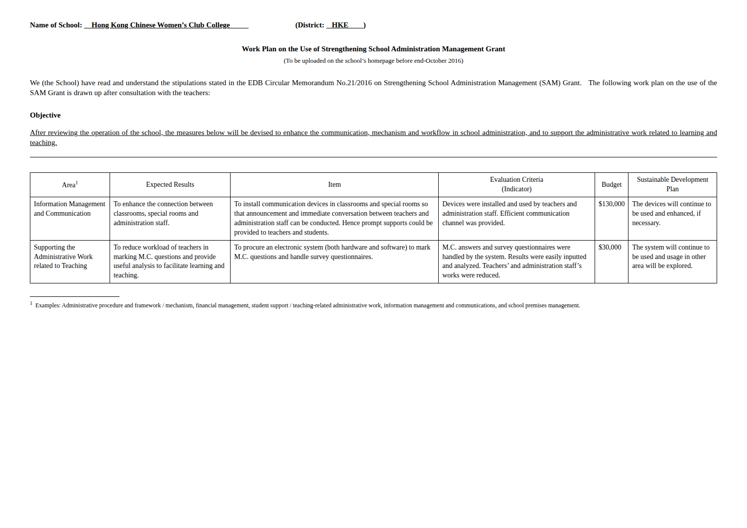Name of School: Hong Kong Chinese Women’s Club College (District: HKE )
Work Plan on the Use of Strengthening School Administration Management Grant
(To be uploaded on the school’s homepage before end-October 2016)
We (the School) have read and understand the stipulations stated in the EDB Circular Memorandum No.21/2016 on Strengthening School Administration Management (SAM) Grant. The following work plan on the use of the SAM Grant is drawn up after consultation with the teachers:
Objective
After reviewing the operation of the school, the measures below will be devised to enhance the communication, mechanism and workflow in school administration, and to support the administrative work related to learning and teaching.
| Area 1 | Expected Results | Item | Evaluation Criteria (Indicator) | Budget | Sustainable Development Plan |
| --- | --- | --- | --- | --- | --- |
| Information Management and Communication | To enhance the connection between classrooms, special rooms and administration staff. | To install communication devices in classrooms and special rooms so that announcement and immediate conversation between teachers and administration staff can be conducted. Hence prompt supports could be provided to teachers and students. | Devices were installed and used by teachers and administration staff. Efficient communication channel was provided. | $130,000 | The devices will continue to be used and enhanced, if necessary. |
| Supporting the Administrative Work related to Teaching | To reduce workload of teachers in marking M.C. questions and provide useful analysis to facilitate learning and teaching. | To procure an electronic system (both hardware and software) to mark M.C. questions and handle survey questionnaires. | M.C. answers and survey questionnaires were handled by the system. Results were easily inputted and analyzed. Teachers’ and administration staff’s works were reduced. | $30,000 | The system will continue to be used and usage in other area will be explored. |
1 Examples: Administrative procedure and framework / mechanism, financial management, student support / teaching-related administrative work, information management and communications, and school premises management.